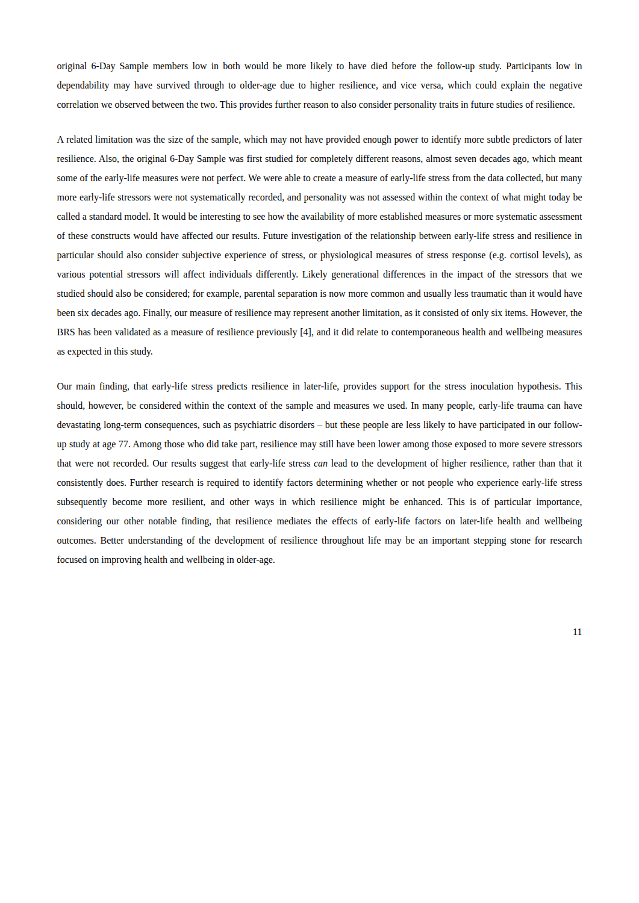original 6-Day Sample members low in both would be more likely to have died before the follow-up study. Participants low in dependability may have survived through to older-age due to higher resilience, and vice versa, which could explain the negative correlation we observed between the two. This provides further reason to also consider personality traits in future studies of resilience.
A related limitation was the size of the sample, which may not have provided enough power to identify more subtle predictors of later resilience. Also, the original 6-Day Sample was first studied for completely different reasons, almost seven decades ago, which meant some of the early-life measures were not perfect. We were able to create a measure of early-life stress from the data collected, but many more early-life stressors were not systematically recorded, and personality was not assessed within the context of what might today be called a standard model. It would be interesting to see how the availability of more established measures or more systematic assessment of these constructs would have affected our results. Future investigation of the relationship between early-life stress and resilience in particular should also consider subjective experience of stress, or physiological measures of stress response (e.g. cortisol levels), as various potential stressors will affect individuals differently. Likely generational differences in the impact of the stressors that we studied should also be considered; for example, parental separation is now more common and usually less traumatic than it would have been six decades ago. Finally, our measure of resilience may represent another limitation, as it consisted of only six items. However, the BRS has been validated as a measure of resilience previously [4], and it did relate to contemporaneous health and wellbeing measures as expected in this study.
Our main finding, that early-life stress predicts resilience in later-life, provides support for the stress inoculation hypothesis. This should, however, be considered within the context of the sample and measures we used. In many people, early-life trauma can have devastating long-term consequences, such as psychiatric disorders – but these people are less likely to have participated in our follow-up study at age 77. Among those who did take part, resilience may still have been lower among those exposed to more severe stressors that were not recorded. Our results suggest that early-life stress can lead to the development of higher resilience, rather than that it consistently does. Further research is required to identify factors determining whether or not people who experience early-life stress subsequently become more resilient, and other ways in which resilience might be enhanced. This is of particular importance, considering our other notable finding, that resilience mediates the effects of early-life factors on later-life health and wellbeing outcomes. Better understanding of the development of resilience throughout life may be an important stepping stone for research focused on improving health and wellbeing in older-age.
11